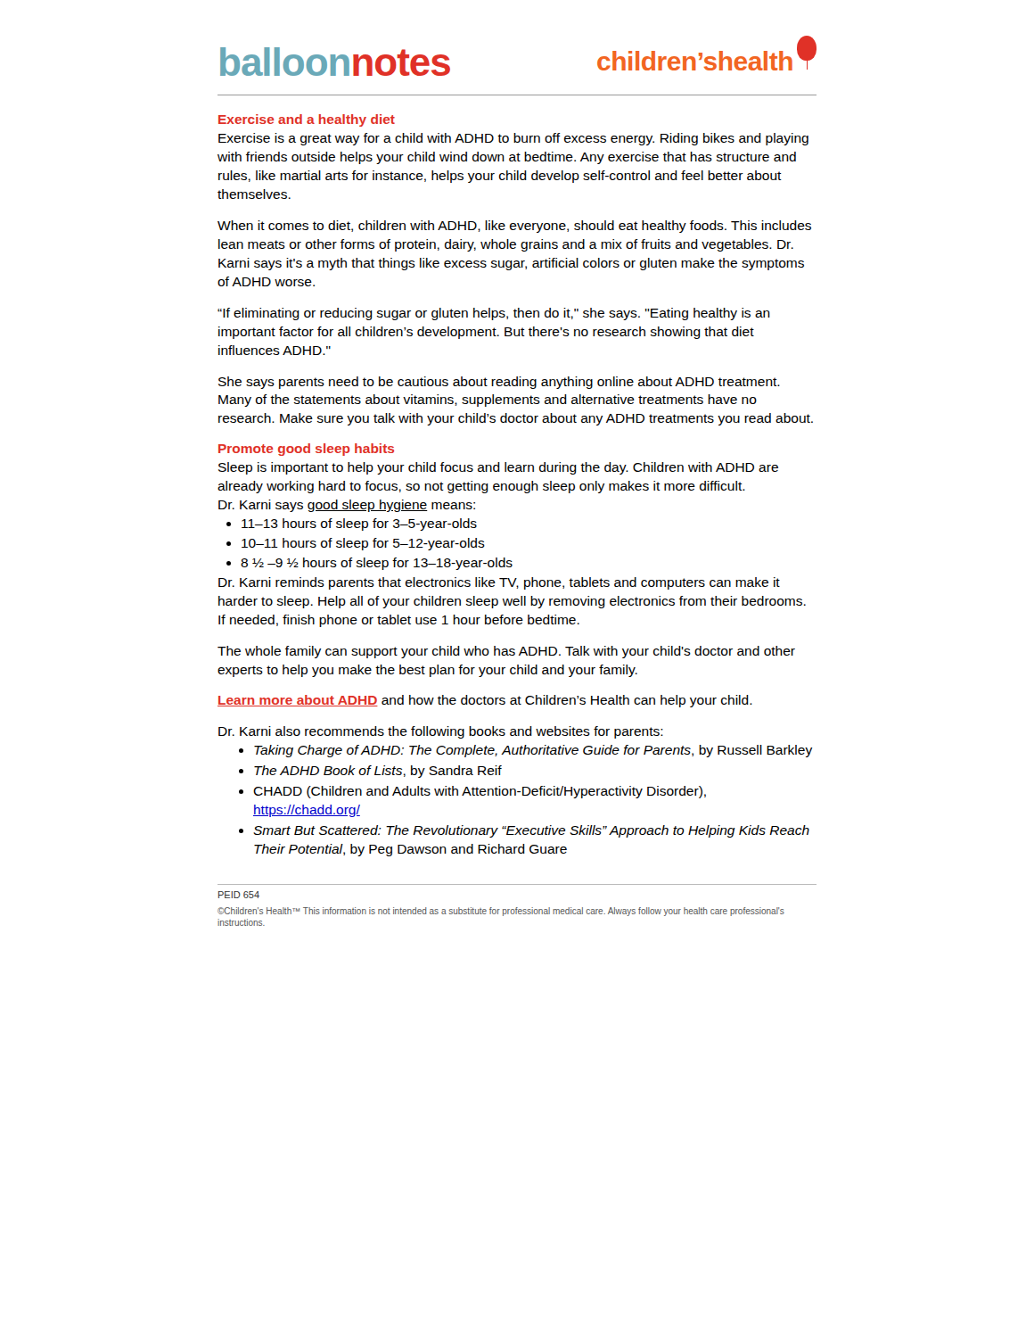balloon notes
children’shealth
Exercise and a healthy diet
Exercise is a great way for a child with ADHD to burn off excess energy. Riding bikes and playing with friends outside helps your child wind down at bedtime. Any exercise that has structure and rules, like martial arts for instance, helps your child develop self-control and feel better about themselves.
When it comes to diet, children with ADHD, like everyone, should eat healthy foods. This includes lean meats or other forms of protein, dairy, whole grains and a mix of fruits and vegetables. Dr. Karni says it's a myth that things like excess sugar, artificial colors or gluten make the symptoms of ADHD worse.
“If eliminating or reducing sugar or gluten helps, then do it," she says. "Eating healthy is an important factor for all children’s development. But there's no research showing that diet influences ADHD."
She says parents need to be cautious about reading anything online about ADHD treatment. Many of the statements about vitamins, supplements and alternative treatments have no research. Make sure you talk with your child’s doctor about any ADHD treatments you read about.
Promote good sleep habits
Sleep is important to help your child focus and learn during the day. Children with ADHD are already working hard to focus, so not getting enough sleep only makes it more difficult.
Dr. Karni says good sleep hygiene means:
11–13 hours of sleep for 3–5-year-olds
10–11 hours of sleep for 5–12-year-olds
8 ½ –9 ½ hours of sleep for 13–18-year-olds
Dr. Karni reminds parents that electronics like TV, phone, tablets and computers can make it harder to sleep. Help all of your children sleep well by removing electronics from their bedrooms. If needed, finish phone or tablet use 1 hour before bedtime.
The whole family can support your child who has ADHD. Talk with your child's doctor and other experts to help you make the best plan for your child and your family.
Learn more about ADHD and how the doctors at Children’s Health can help your child.
Dr. Karni also recommends the following books and websites for parents:
Taking Charge of ADHD: The Complete, Authoritative Guide for Parents, by Russell Barkley
The ADHD Book of Lists, by Sandra Reif
CHADD (Children and Adults with Attention-Deficit/Hyperactivity Disorder), https://chadd.org/
Smart But Scattered: The Revolutionary “Executive Skills” Approach to Helping Kids Reach Their Potential, by Peg Dawson and Richard Guare
PEID 654
©Children's Health™ This information is not intended as a substitute for professional medical care. Always follow your health care professional's instructions.